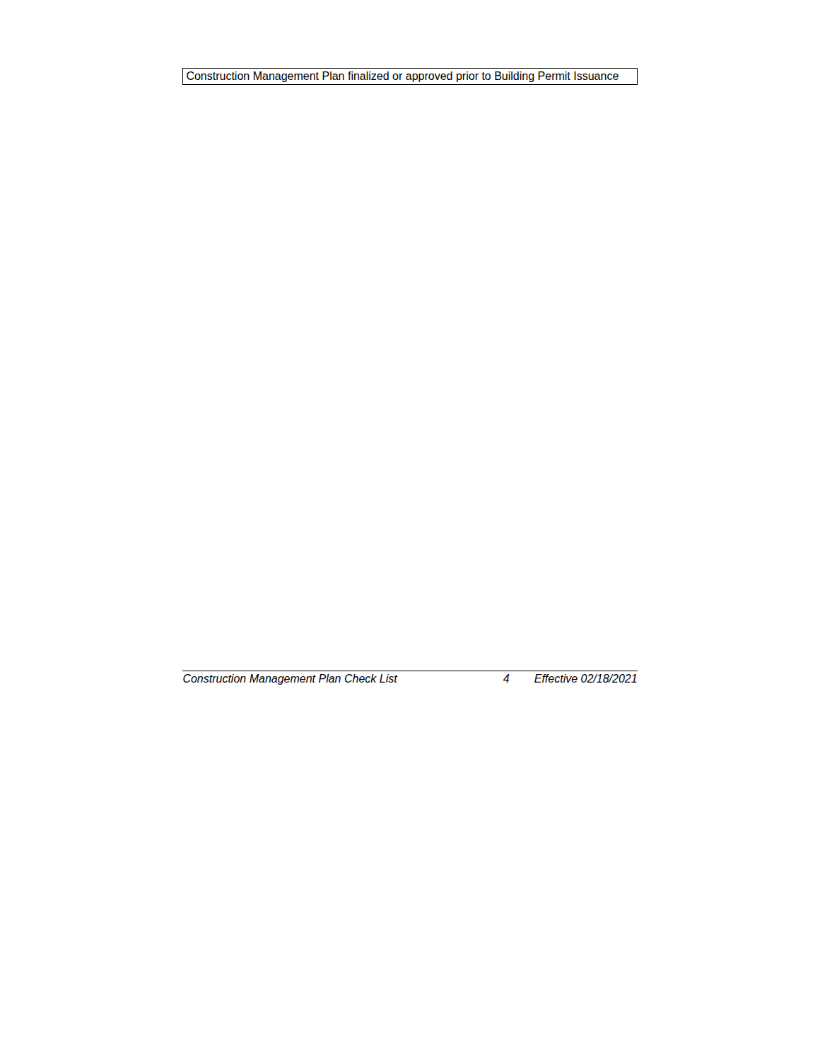| Construction Management Plan finalized or approved prior to Building Permit Issuance |
Construction Management Plan Check List 4 Effective 02/18/2021